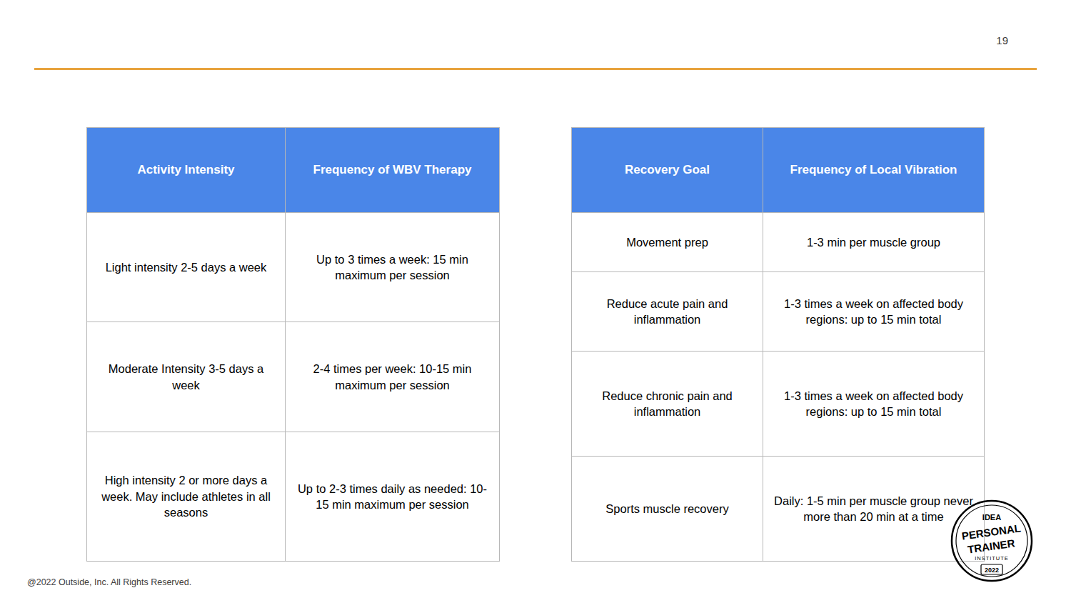19
| Activity Intensity | Frequency of WBV Therapy |
| --- | --- |
| Light intensity 2-5 days a week | Up to 3 times a week: 15 min maximum per session |
| Moderate Intensity 3-5 days a week | 2-4 times per week: 10-15 min maximum per session |
| High intensity 2 or more days a week. May include athletes in all seasons | Up to 2-3 times daily as needed: 10-15 min maximum per session |
| Recovery Goal | Frequency of Local Vibration |
| --- | --- |
| Movement prep | 1-3 min per muscle group |
| Reduce acute pain and inflammation | 1-3 times a week on affected body regions: up to 15 min total |
| Reduce chronic pain and inflammation | 1-3 times a week on affected body regions: up to 15 min total |
| Sports muscle recovery | Daily: 1-5 min per muscle group never more than 20 min at a time |
@2022 Outside, Inc. All Rights Reserved.
IDEA PERSONAL TRAINER INSTITUTE 2022